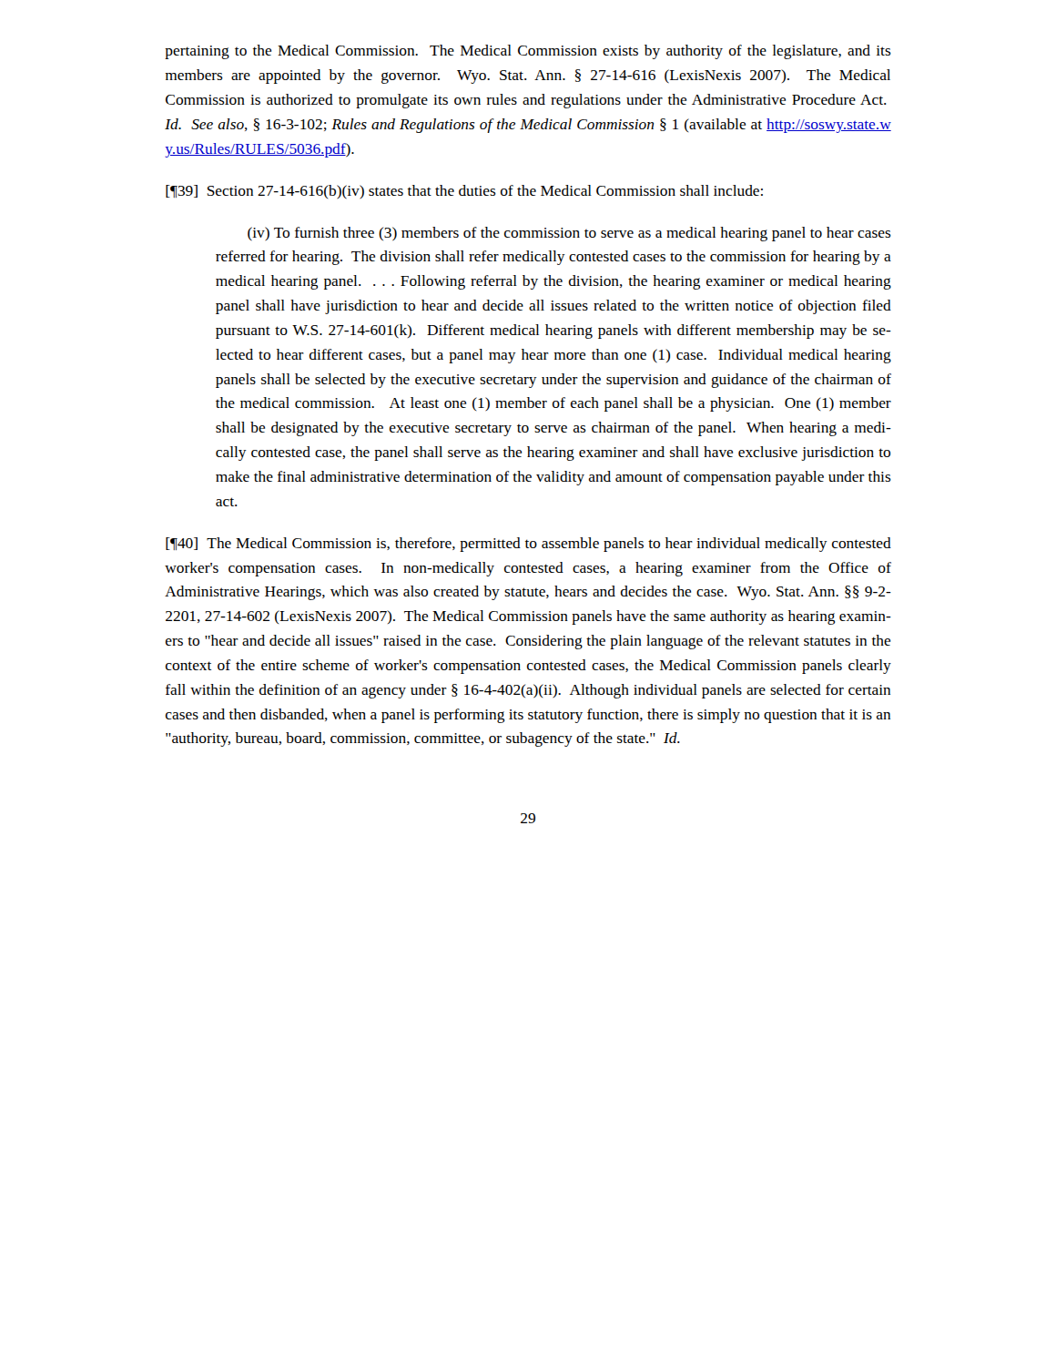pertaining to the Medical Commission. The Medical Commission exists by authority of the legislature, and its members are appointed by the governor. Wyo. Stat. Ann. § 27-14-616 (LexisNexis 2007). The Medical Commission is authorized to promulgate its own rules and regulations under the Administrative Procedure Act. Id. See also, § 16-3-102; Rules and Regulations of the Medical Commission § 1 (available at http://soswy.state.wy.us/Rules/RULES/5036.pdf).
[¶39] Section 27-14-616(b)(iv) states that the duties of the Medical Commission shall include:
(iv) To furnish three (3) members of the commission to serve as a medical hearing panel to hear cases referred for hearing. The division shall refer medically contested cases to the commission for hearing by a medical hearing panel. . . . Following referral by the division, the hearing examiner or medical hearing panel shall have jurisdiction to hear and decide all issues related to the written notice of objection filed pursuant to W.S. 27-14-601(k). Different medical hearing panels with different membership may be selected to hear different cases, but a panel may hear more than one (1) case. Individual medical hearing panels shall be selected by the executive secretary under the supervision and guidance of the chairman of the medical commission. At least one (1) member of each panel shall be a physician. One (1) member shall be designated by the executive secretary to serve as chairman of the panel. When hearing a medically contested case, the panel shall serve as the hearing examiner and shall have exclusive jurisdiction to make the final administrative determination of the validity and amount of compensation payable under this act.
[¶40] The Medical Commission is, therefore, permitted to assemble panels to hear individual medically contested worker's compensation cases. In non-medically contested cases, a hearing examiner from the Office of Administrative Hearings, which was also created by statute, hears and decides the case. Wyo. Stat. Ann. §§ 9-2-2201, 27-14-602 (LexisNexis 2007). The Medical Commission panels have the same authority as hearing examiners to "hear and decide all issues" raised in the case. Considering the plain language of the relevant statutes in the context of the entire scheme of worker's compensation contested cases, the Medical Commission panels clearly fall within the definition of an agency under § 16-4-402(a)(ii). Although individual panels are selected for certain cases and then disbanded, when a panel is performing its statutory function, there is simply no question that it is an "authority, bureau, board, commission, committee, or subagency of the state." Id.
29